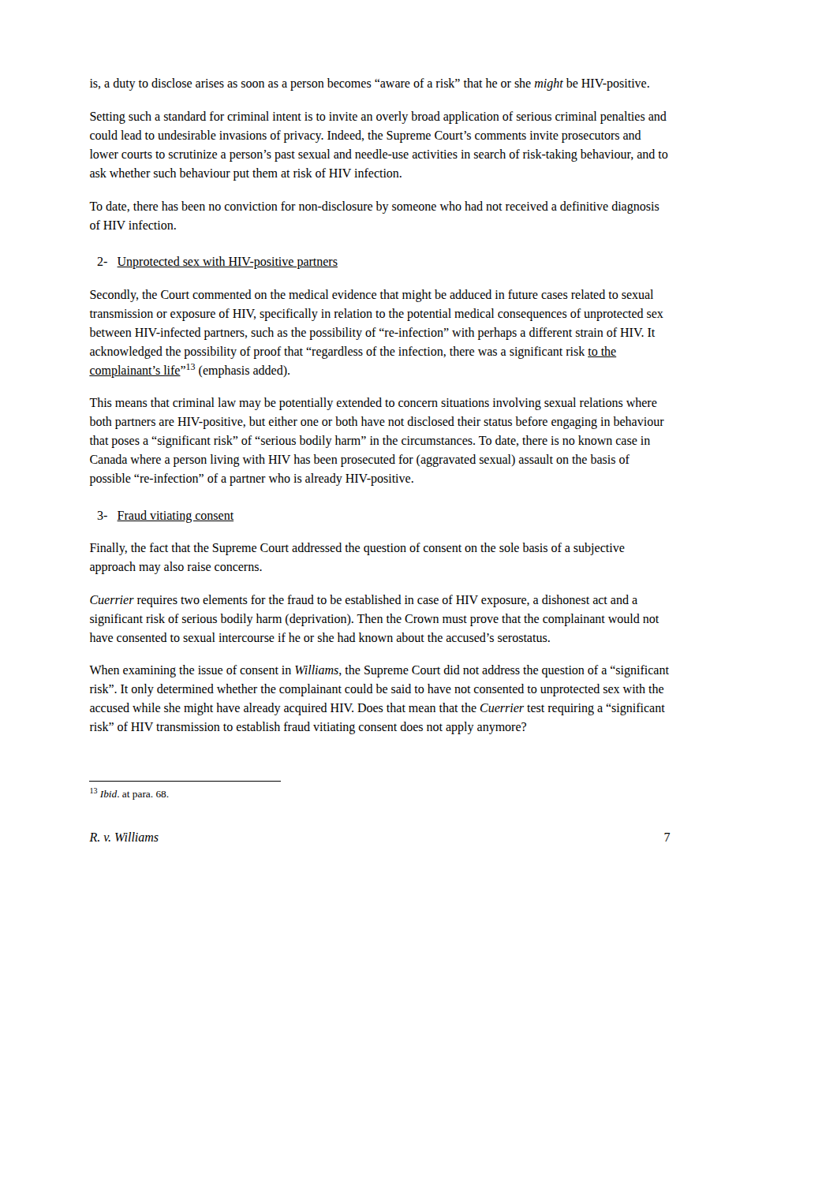is, a duty to disclose arises as soon as a person becomes “aware of a risk” that he or she might be HIV-positive.
Setting such a standard for criminal intent is to invite an overly broad application of serious criminal penalties and could lead to undesirable invasions of privacy. Indeed, the Supreme Court’s comments invite prosecutors and lower courts to scrutinize a person’s past sexual and needle-use activities in search of risk-taking behaviour, and to ask whether such behaviour put them at risk of HIV infection.
To date, there has been no conviction for non-disclosure by someone who had not received a definitive diagnosis of HIV infection.
2-Unprotected sex with HIV-positive partners
Secondly, the Court commented on the medical evidence that might be adduced in future cases related to sexual transmission or exposure of HIV, specifically in relation to the potential medical consequences of unprotected sex between HIV-infected partners, such as the possibility of “re-infection” with perhaps a different strain of HIV. It acknowledged the possibility of proof that “regardless of the infection, there was a significant risk to the complainant’s life”13 (emphasis added).
This means that criminal law may be potentially extended to concern situations involving sexual relations where both partners are HIV-positive, but either one or both have not disclosed their status before engaging in behaviour that poses a “significant risk” of “serious bodily harm” in the circumstances. To date, there is no known case in Canada where a person living with HIV has been prosecuted for (aggravated sexual) assault on the basis of possible “re-infection” of a partner who is already HIV-positive.
3-Fraud vitiating consent
Finally, the fact that the Supreme Court addressed the question of consent on the sole basis of a subjective approach may also raise concerns.
Cuerrier requires two elements for the fraud to be established in case of HIV exposure, a dishonest act and a significant risk of serious bodily harm (deprivation). Then the Crown must prove that the complainant would not have consented to sexual intercourse if he or she had known about the accused’s serostatus.
When examining the issue of consent in Williams, the Supreme Court did not address the question of a “significant risk”. It only determined whether the complainant could be said to have not consented to unprotected sex with the accused while she might have already acquired HIV. Does that mean that the Cuerrier test requiring a “significant risk” of HIV transmission to establish fraud vitiating consent does not apply anymore?
13 Ibid. at para. 68.
R. v. Williams 7